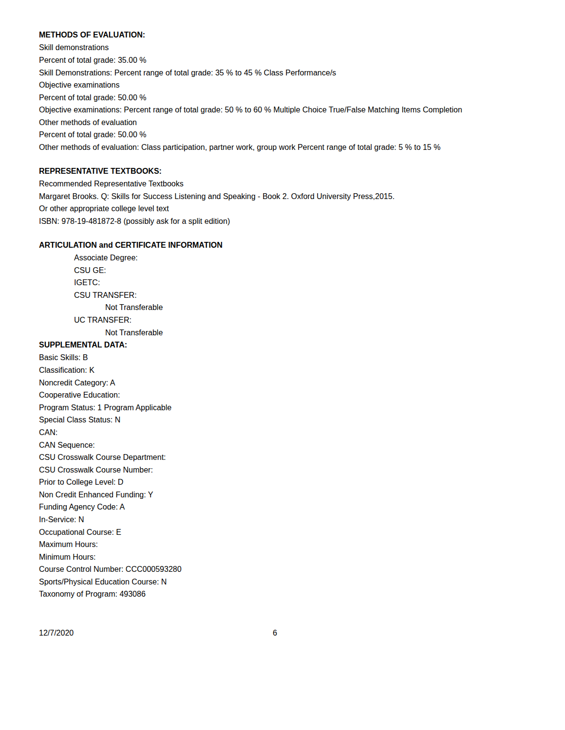METHODS OF EVALUATION:
Skill demonstrations
Percent of total grade: 35.00 %
Skill Demonstrations: Percent range of total grade: 35 % to 45 % Class Performance/s
Objective examinations
Percent of total grade: 50.00 %
Objective examinations: Percent range of total grade: 50 % to 60 % Multiple Choice True/False Matching Items Completion
Other methods of evaluation
Percent of total grade: 50.00 %
Other methods of evaluation: Class participation, partner work, group work Percent range of total grade: 5 % to 15 %
REPRESENTATIVE TEXTBOOKS:
Recommended Representative Textbooks
Margaret Brooks. Q: Skills for Success Listening and Speaking - Book 2. Oxford University Press,2015.
Or other appropriate college level text
ISBN: 978-19-481872-8 (possibly ask for a split edition)
ARTICULATION and CERTIFICATE INFORMATION
Associate Degree:
CSU GE:
IGETC:
CSU TRANSFER:
Not Transferable
UC TRANSFER:
Not Transferable
SUPPLEMENTAL DATA:
Basic Skills: B
Classification: K
Noncredit Category: A
Cooperative Education:
Program Status: 1 Program Applicable
Special Class Status: N
CAN:
CAN Sequence:
CSU Crosswalk Course Department:
CSU Crosswalk Course Number:
Prior to College Level: D
Non Credit Enhanced Funding: Y
Funding Agency Code: A
In-Service: N
Occupational Course: E
Maximum Hours:
Minimum Hours:
Course Control Number: CCC000593280
Sports/Physical Education Course: N
Taxonomy of Program: 493086
12/7/2020 6